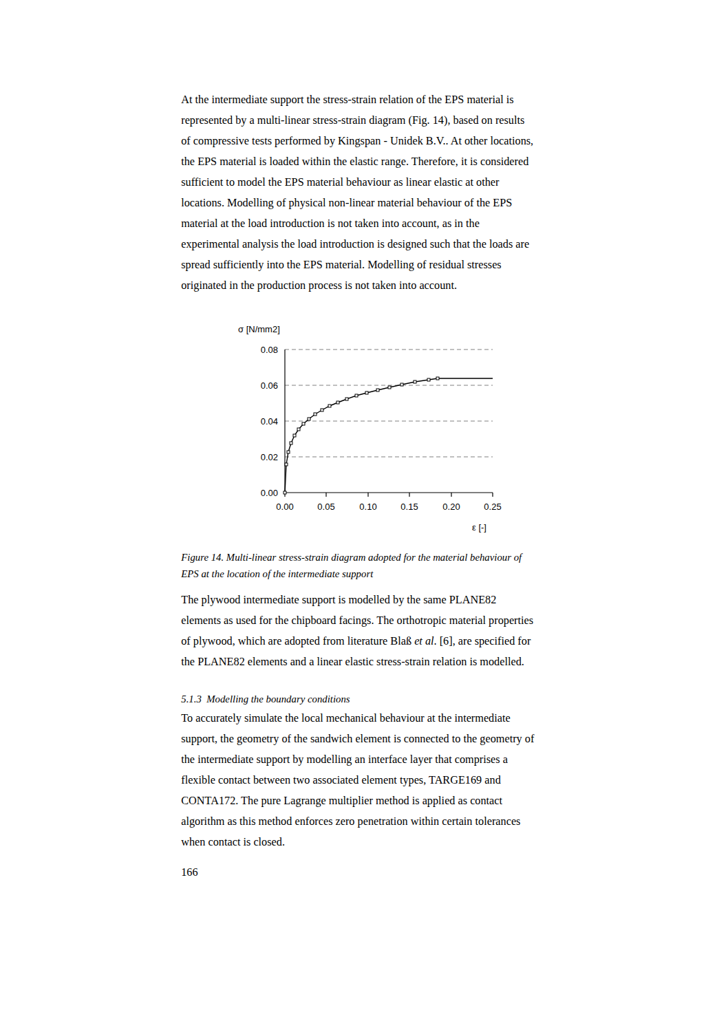At the intermediate support the stress-strain relation of the EPS material is represented by a multi-linear stress-strain diagram (Fig. 14), based on results of compressive tests performed by Kingspan - Unidek B.V.. At other locations, the EPS material is loaded within the elastic range. Therefore, it is considered sufficient to model the EPS material behaviour as linear elastic at other locations. Modelling of physical non-linear material behaviour of the EPS material at the load introduction is not taken into account, as in the experimental analysis the load introduction is designed such that the loads are spread sufficiently into the EPS material. Modelling of residual stresses originated in the production process is not taken into account.
σ [N/mm2] 0.08 0.06 0.04 0.02 0.00 0.00 0.05 0.10 0.15 0.20 0.25 ε [-]
Figure 14. Multi-linear stress-strain diagram adopted for the material behaviour of EPS at the location of the intermediate support
The plywood intermediate support is modelled by the same PLANE82 elements as used for the chipboard facings. The orthotropic material properties of plywood, which are adopted from literature Blaß et al. [6], are specified for the PLANE82 elements and a linear elastic stress-strain relation is modelled.
5.1.3 Modelling the boundary conditions
To accurately simulate the local mechanical behaviour at the intermediate support, the geometry of the sandwich element is connected to the geometry of the intermediate support by modelling an interface layer that comprises a flexible contact between two associated element types, TARGE169 and CONTA172. The pure Lagrange multiplier method is applied as contact algorithm as this method enforces zero penetration within certain tolerances when contact is closed.
166